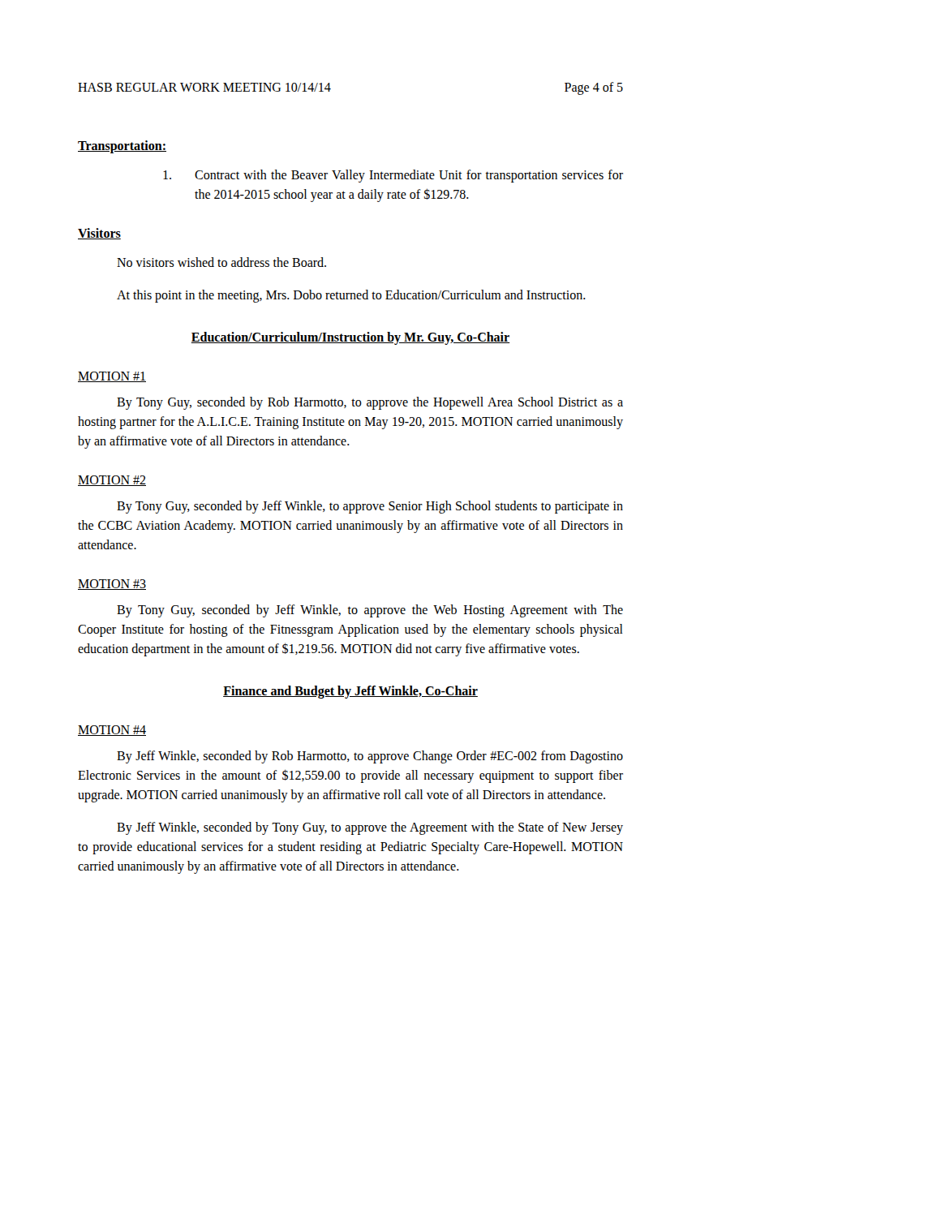HASB REGULAR WORK MEETING 10/14/14 Page 4 of 5
Transportation:
Contract with the Beaver Valley Intermediate Unit for transportation services for the 2014-2015 school year at a daily rate of $129.78.
Visitors
No visitors wished to address the Board.
At this point in the meeting, Mrs. Dobo returned to Education/Curriculum and Instruction.
Education/Curriculum/Instruction by Mr. Guy, Co-Chair
MOTION #1
By Tony Guy, seconded by Rob Harmotto, to approve the Hopewell Area School District as a hosting partner for the A.L.I.C.E. Training Institute on May 19-20, 2015. MOTION carried unanimously by an affirmative vote of all Directors in attendance.
MOTION #2
By Tony Guy, seconded by Jeff Winkle, to approve Senior High School students to participate in the CCBC Aviation Academy. MOTION carried unanimously by an affirmative vote of all Directors in attendance.
MOTION #3
By Tony Guy, seconded by Jeff Winkle, to approve the Web Hosting Agreement with The Cooper Institute for hosting of the Fitnessgram Application used by the elementary schools physical education department in the amount of $1,219.56. MOTION did not carry five affirmative votes.
Finance and Budget by Jeff Winkle, Co-Chair
MOTION #4
By Jeff Winkle, seconded by Rob Harmotto, to approve Change Order #EC-002 from Dagostino Electronic Services in the amount of $12,559.00 to provide all necessary equipment to support fiber upgrade. MOTION carried unanimously by an affirmative roll call vote of all Directors in attendance.
By Jeff Winkle, seconded by Tony Guy, to approve the Agreement with the State of New Jersey to provide educational services for a student residing at Pediatric Specialty Care-Hopewell. MOTION carried unanimously by an affirmative vote of all Directors in attendance.